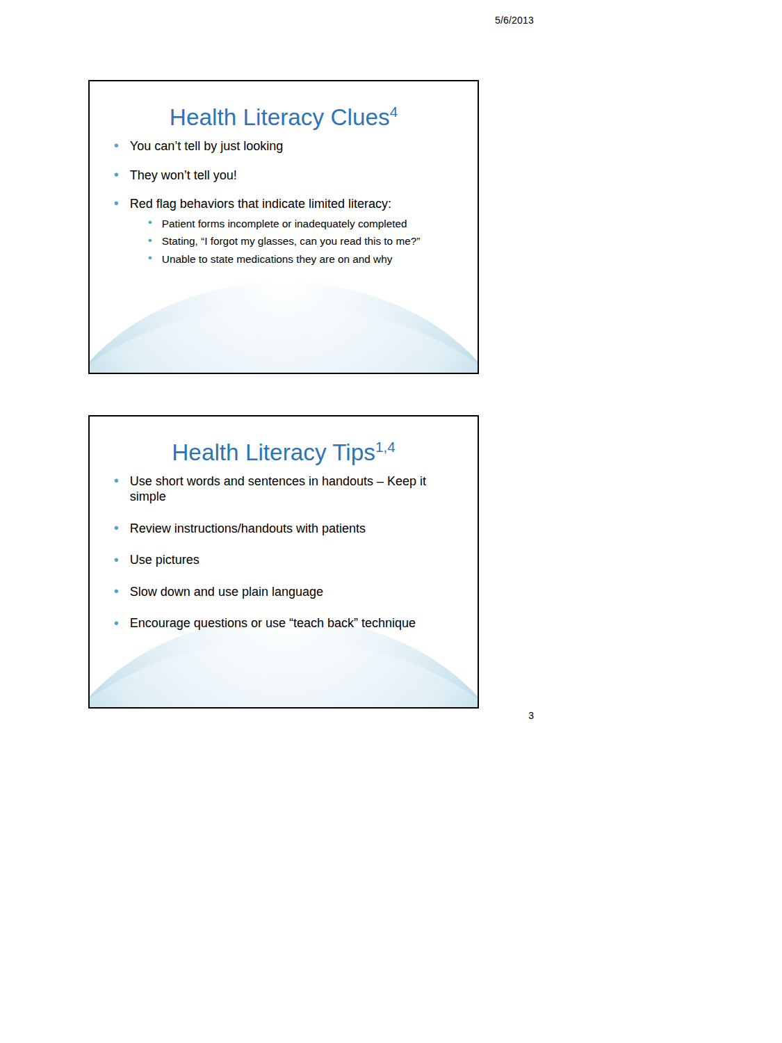5/6/2013
Health Literacy Clues4
You can’t tell by just looking
They won’t tell you!
Red flag behaviors that indicate limited literacy:
Patient forms incomplete or inadequately completed
Stating, “I forgot my glasses, can you read this to me?”
Unable to state medications they are on and why
Health Literacy Tips1,4
Use short words and sentences in handouts – Keep it simple
Review instructions/handouts with patients
Use pictures
Slow down and use plain language
Encourage questions or use “teach back” technique
3